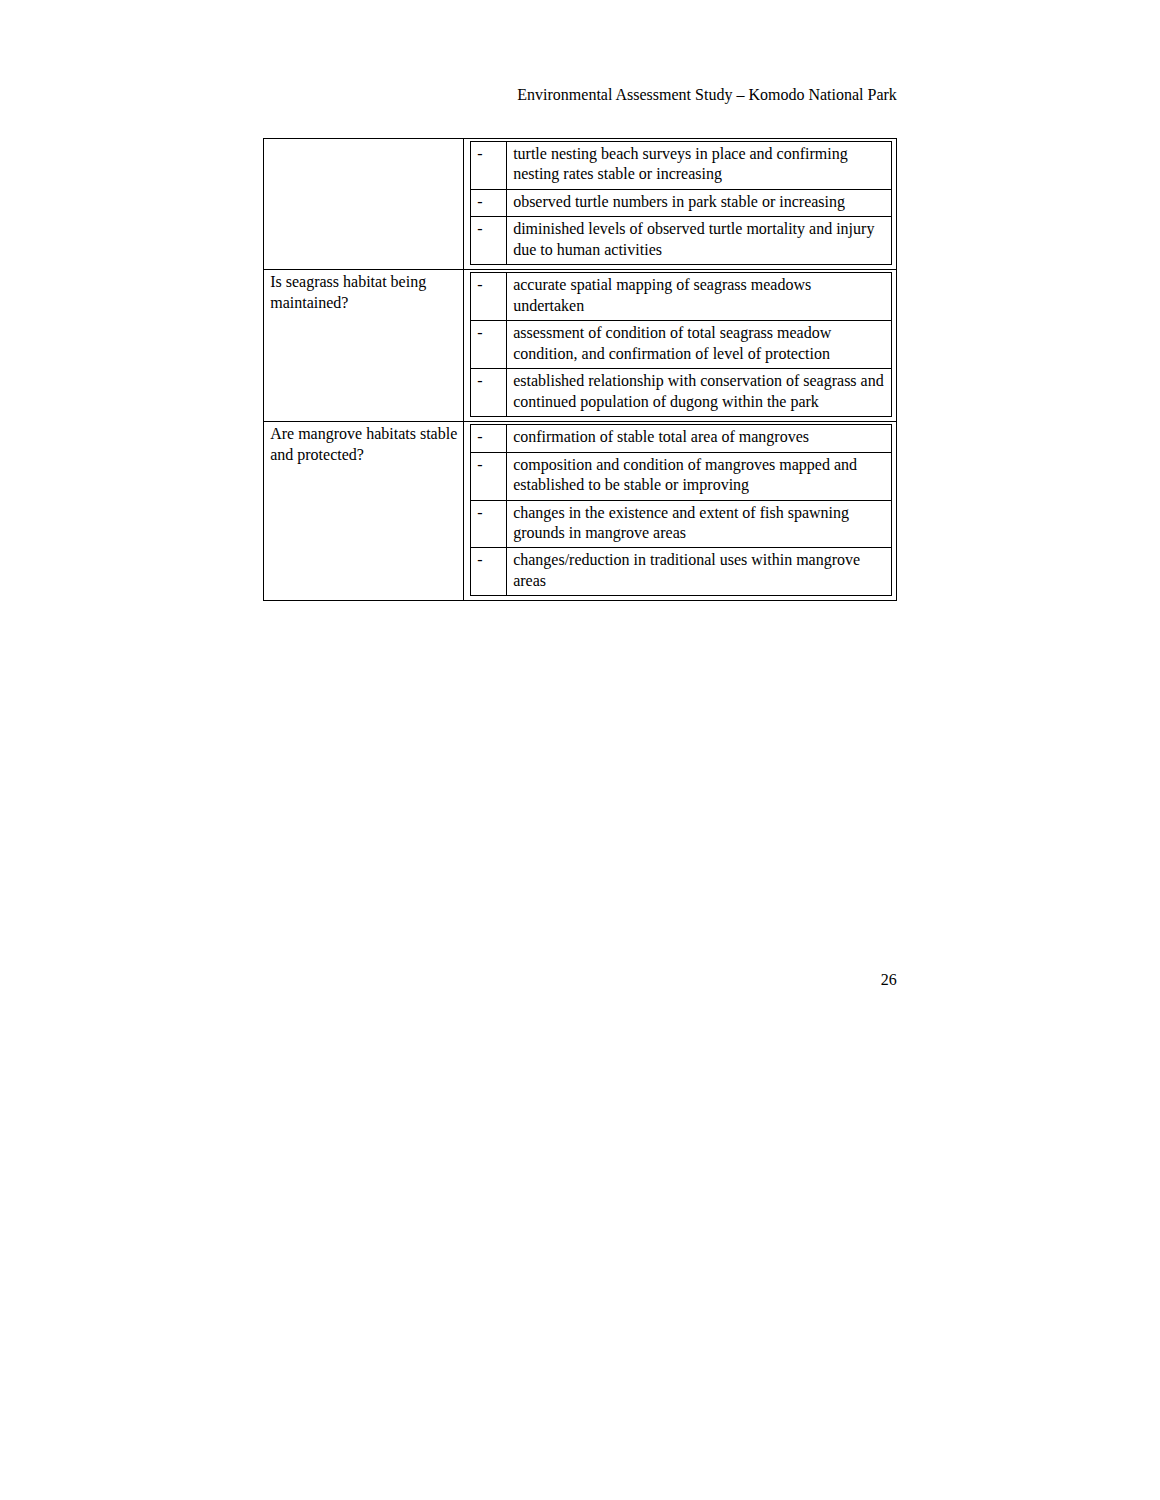Environmental Assessment Study – Komodo National Park
| | / - / turtle nesting beach surveys in place and confirming nesting rates stable or increasing / / - / observed turtle numbers in park stable or increasing / / - / diminished levels of observed turtle mortality and injury due to human activities / |
| Is seagrass habitat being maintained? | / - / accurate spatial mapping of seagrass meadows undertaken / / - / assessment of condition of total seagrass meadow condition, and confirmation of level of protection / / - / established relationship with conservation of seagrass and continued population of dugong within the park / |
| Are mangrove habitats stable and protected? | / - / confirmation of stable total area of mangroves / / - / composition and condition of mangroves mapped and established to be stable or improving / / - / changes in the existence and extent of fish spawning grounds in mangrove areas / / - / changes/reduction in traditional uses within mangrove areas / |
26